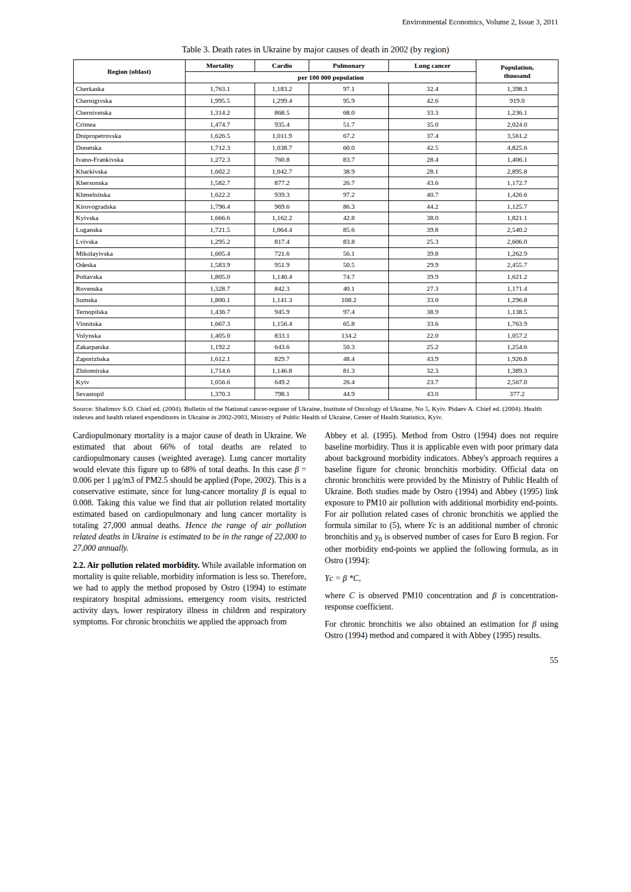Environmental Economics, Volume 2, Issue 3, 2011
Table 3. Death rates in Ukraine by major causes of death in 2002 (by region)
| Region (oblast) | Mortality | Cardio | Pulmonary | Lung cancer | Population, thousand |
| --- | --- | --- | --- | --- | --- |
| per 100 000 population |
| Cherkaska | 1,763.1 | 1,183.2 | 97.1 | 32.4 | 1,398.3 |
| Chernigivska | 1,995.5 | 1,299.4 | 95.9 | 42.6 | 919.0 |
| Chernivetska | 1,314.2 | 868.5 | 68.0 | 33.3 | 1,236.1 |
| Crimea | 1,474.7 | 935.4 | 51.7 | 35.0 | 2,024.0 |
| Dnipropetrovska | 1,626.5 | 1,011.9 | 67.2 | 37.4 | 3,561.2 |
| Donetska | 1,712.3 | 1,038.7 | 60.0 | 42.5 | 4,825.6 |
| Ivano-Frankivska | 1,272.3 | 760.8 | 83.7 | 28.4 | 1,406.1 |
| Kharkivska | 1,602.2 | 1,042.7 | 38.9 | 28.1 | 2,895.8 |
| Khersonska | 1,582.7 | 877.2 | 26.7 | 43.6 | 1,172.7 |
| Khmelnitska | 1,622.2 | 939.3 | 97.2 | 40.7 | 1,426.6 |
| Kirovogradska | 1,796.4 | 969.6 | 86.3 | 44.2 | 1,125.7 |
| Kyivska | 1,666.6 | 1,162.2 | 42.8 | 38.0 | 1,821.1 |
| Luganska | 1,721.5 | 1,064.4 | 85.6 | 39.8 | 2,540.2 |
| Lvivska | 1,295.2 | 817.4 | 83.8 | 25.3 | 2,606.0 |
| Mikolayivska | 1,605.4 | 721.6 | 56.1 | 39.8 | 1,262.9 |
| Odeska | 1,583.9 | 951.9 | 50.5 | 29.9 | 2,455.7 |
| Poltavska | 1,805.0 | 1,140.4 | 74.7 | 39.9 | 1,621.2 |
| Rovenska | 1,328.7 | 842.3 | 40.1 | 27.3 | 1,171.4 |
| Sumska | 1,800.1 | 1,141.3 | 108.2 | 33.0 | 1,296.8 |
| Ternopilska | 1,436.7 | 945.9 | 97.4 | 38.9 | 1,138.5 |
| Vinnitska | 1,667.3 | 1,156.4 | 65.8 | 33.6 | 1,763.9 |
| Volynska | 1,405.0 | 833.1 | 134.2 | 22.0 | 1,057.2 |
| Zakarpatska | 1,192.2 | 643.6 | 50.3 | 25.2 | 1,254.6 |
| Zaporizhska | 1,612.1 | 829.7 | 48.4 | 43.9 | 1,926.8 |
| Zhitomirska | 1,714.6 | 1,146.8 | 81.3 | 32.3 | 1,389.3 |
| Kyiv | 1,056.6 | 649.2 | 26.4 | 23.7 | 2,567.0 |
| Sevastopil | 1,370.3 | 798.1 | 44.9 | 43.0 | 377.2 |
Source: Shalimov S.O. Chief ed. (2004). Bulletin of the National cancer-register of Ukraine, Institute of Oncology of Ukraine, No 5, Kyiv. Pidaev A. Chief ed. (2004). Health indexes and health related expenditures in Ukraine in 2002-2003, Ministry of Public Health of Ukraine, Center of Health Statistics, Kyiv.
Cardiopulmonary mortality is a major cause of death in Ukraine. We estimated that about 66% of total deaths are related to cardiopulmonary causes (weighted average). Lung cancer mortality would elevate this figure up to 68% of total deaths. In this case β = 0.006 per 1 μg/m3 of PM2.5 should be applied (Pope, 2002). This is a conservative estimate, since for lung-cancer mortality β is equal to 0.008. Taking this value we find that air pollution related mortality estimated based on cardiopulmonary and lung cancer mortality is totaling 27,000 annual deaths. Hence the range of air pollution related deaths in Ukraine is estimated to be in the range of 22,000 to 27,000 annually.
2.2. Air pollution related morbidity. While available information on mortality is quite reliable, morbidity information is less so. Therefore, we had to apply the method proposed by Ostro (1994) to estimate respiratory hospital admissions, emergency room visits, restricted activity days, lower respiratory illness in children and respiratory symptoms. For chronic bronchitis we applied the approach from
Abbey et al. (1995). Method from Ostro (1994) does not require baseline morbidity. Thus it is applicable even with poor primary data about background morbidity indicators. Abbey's approach requires a baseline figure for chronic bronchitis morbidity. Official data on chronic bronchitis were provided by the Ministry of Public Health of Ukraine. Both studies made by Ostro (1994) and Abbey (1995) link exposure to PM10 air pollution with additional morbidity end-points. For air pollution related cases of chronic bronchitis we applied the formula similar to (5), where Yc is an additional number of chronic bronchitis and y0 is observed number of cases for Euro B region. For other morbidity end-points we applied the following formula, as in Ostro (1994):
Yc = β *C,
where C is observed PM10 concentration and β is concentration-response coefficient.
For chronic bronchitis we also obtained an estimation for β using Ostro (1994) method and compared it with Abbey (1995) results.
55